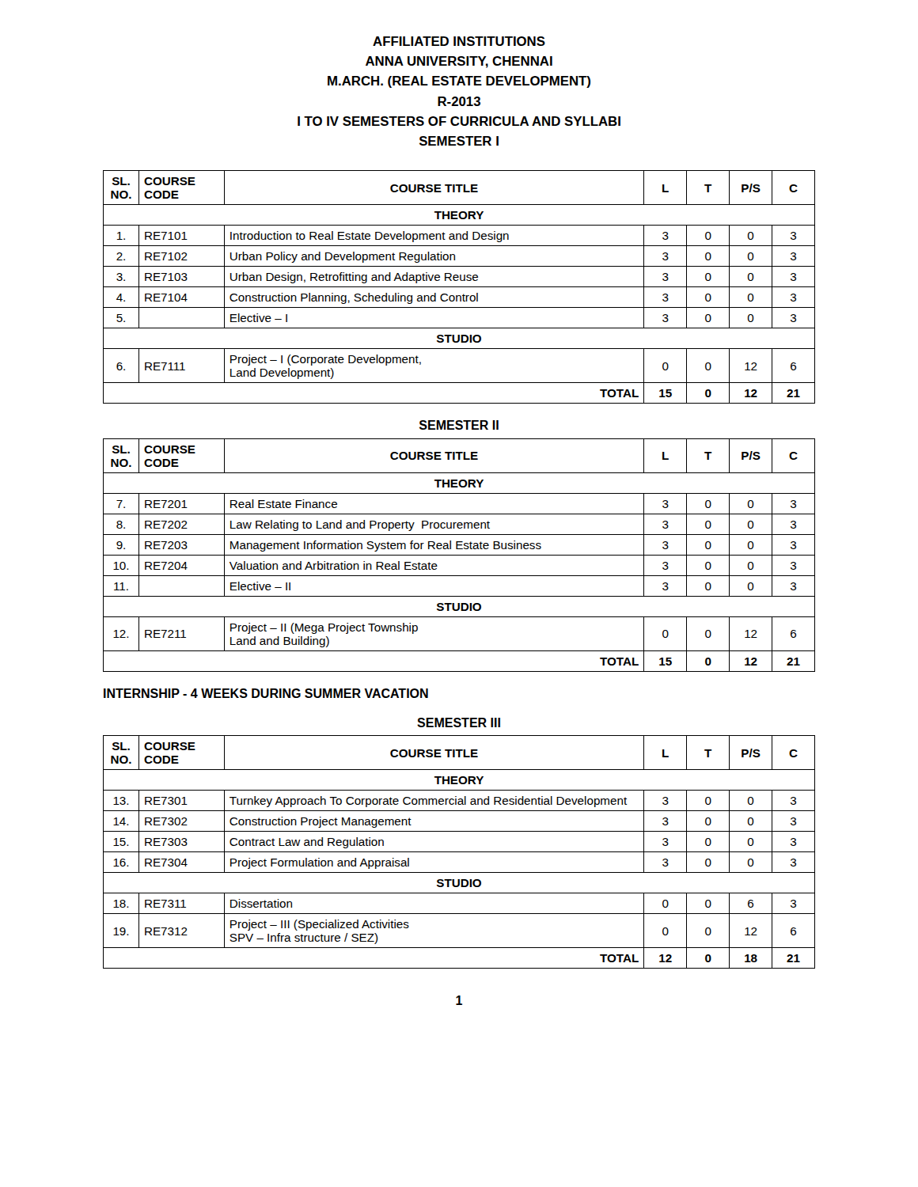AFFILIATED INSTITUTIONS
ANNA UNIVERSITY, CHENNAI
M.ARCH. (REAL ESTATE DEVELOPMENT)
R-2013
I TO IV SEMESTERS OF CURRICULA AND SYLLABI
SEMESTER I
| SL. NO. | COURSE CODE | COURSE TITLE | L | T | P/S | C |
| --- | --- | --- | --- | --- | --- | --- |
| THEORY |
| 1. | RE7101 | Introduction to Real Estate Development and Design | 3 | 0 | 0 | 3 |
| 2. | RE7102 | Urban Policy and Development Regulation | 3 | 0 | 0 | 3 |
| 3. | RE7103 | Urban Design, Retrofitting and Adaptive Reuse | 3 | 0 | 0 | 3 |
| 4. | RE7104 | Construction Planning, Scheduling and Control | 3 | 0 | 0 | 3 |
| 5. | | Elective – I | 3 | 0 | 0 | 3 |
| STUDIO |
| 6. | RE7111 | Project – I (Corporate Development, Land Development) | 0 | 0 | 12 | 6 |
| TOTAL | 15 | 0 | 12 | 21 |
SEMESTER II
| SL. NO. | COURSE CODE | COURSE TITLE | L | T | P/S | C |
| --- | --- | --- | --- | --- | --- | --- |
| THEORY |
| 7. | RE7201 | Real Estate Finance | 3 | 0 | 0 | 3 |
| 8. | RE7202 | Law Relating to Land and Property Procurement | 3 | 0 | 0 | 3 |
| 9. | RE7203 | Management Information System for Real Estate Business | 3 | 0 | 0 | 3 |
| 10. | RE7204 | Valuation and Arbitration in Real Estate | 3 | 0 | 0 | 3 |
| 11. | | Elective – II | 3 | 0 | 0 | 3 |
| STUDIO |
| 12. | RE7211 | Project – II (Mega Project Township Land and Building) | 0 | 0 | 12 | 6 |
| TOTAL | 15 | 0 | 12 | 21 |
INTERNSHIP - 4 WEEKS DURING SUMMER VACATION
SEMESTER III
| SL. NO. | COURSE CODE | COURSE TITLE | L | T | P/S | C |
| --- | --- | --- | --- | --- | --- | --- |
| THEORY |
| 13. | RE7301 | Turnkey Approach To Corporate Commercial and Residential Development | 3 | 0 | 0 | 3 |
| 14. | RE7302 | Construction Project Management | 3 | 0 | 0 | 3 |
| 15. | RE7303 | Contract Law and Regulation | 3 | 0 | 0 | 3 |
| 16. | RE7304 | Project Formulation and Appraisal | 3 | 0 | 0 | 3 |
| STUDIO |
| 18. | RE7311 | Dissertation | 0 | 0 | 6 | 3 |
| 19. | RE7312 | Project – III (Specialized Activities SPV – Infra structure / SEZ) | 0 | 0 | 12 | 6 |
| TOTAL | 12 | 0 | 18 | 21 |
1